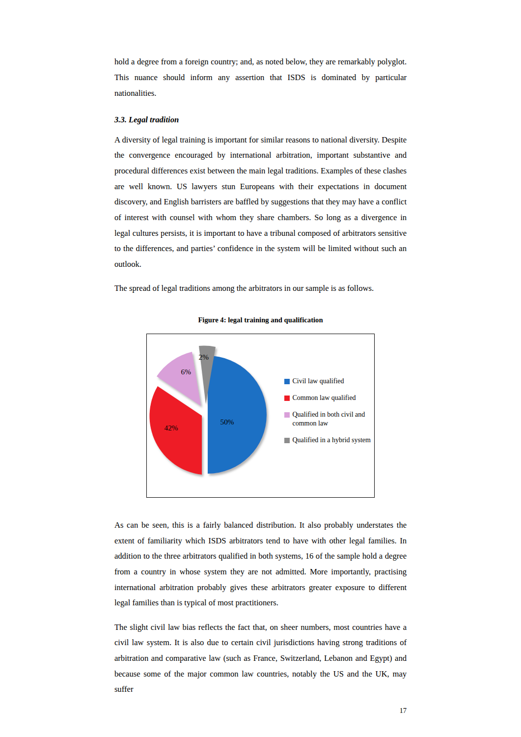hold a degree from a foreign country; and, as noted below, they are remarkably polyglot. This nuance should inform any assertion that ISDS is dominated by particular nationalities.
3.3. Legal tradition
A diversity of legal training is important for similar reasons to national diversity. Despite the convergence encouraged by international arbitration, important substantive and procedural differences exist between the main legal traditions. Examples of these clashes are well known. US lawyers stun Europeans with their expectations in document discovery, and English barristers are baffled by suggestions that they may have a conflict of interest with counsel with whom they share chambers. So long as a divergence in legal cultures persists, it is important to have a tribunal composed of arbitrators sensitive to the differences, and parties’ confidence in the system will be limited without such an outlook.
The spread of legal traditions among the arbitrators in our sample is as follows.
Figure 4: legal training and qualification
50% 42% 6% 2%
Civil law qualified
Common law qualified
Qualified in both civil and common law
Qualified in a hybrid system
As can be seen, this is a fairly balanced distribution. It also probably understates the extent of familiarity which ISDS arbitrators tend to have with other legal families. In addition to the three arbitrators qualified in both systems, 16 of the sample hold a degree from a country in whose system they are not admitted. More importantly, practising international arbitration probably gives these arbitrators greater exposure to different legal families than is typical of most practitioners.
The slight civil law bias reflects the fact that, on sheer numbers, most countries have a civil law system. It is also due to certain civil jurisdictions having strong traditions of arbitration and comparative law (such as France, Switzerland, Lebanon and Egypt) and because some of the major common law countries, notably the US and the UK, may suffer
17